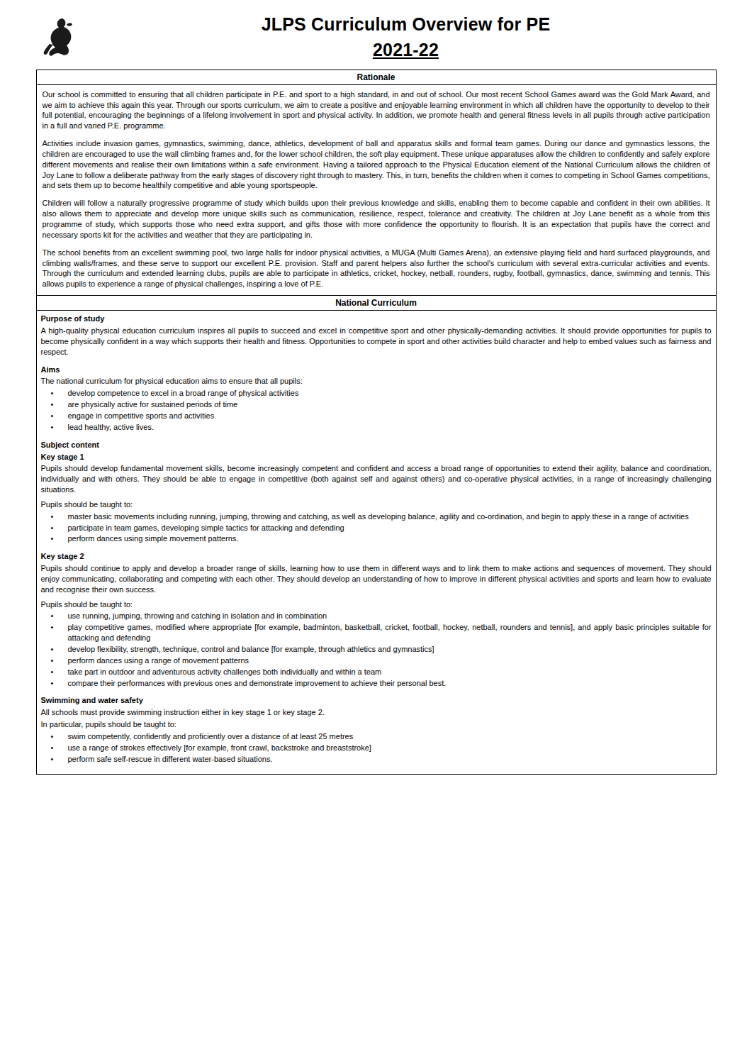JLPS Curriculum Overview for PE 2021-22
| Rationale |
| --- |
| Our school is committed to ensuring that all children participate in P.E. and sport to a high standard, in and out of school. Our most recent School Games award was the Gold Mark Award, and we aim to achieve this again this year. Through our sports curriculum, we aim to create a positive and enjoyable learning environment in which all children have the opportunity to develop to their full potential, encouraging the beginnings of a lifelong involvement in sport and physical activity. In addition, we promote health and general fitness levels in all pupils through active participation in a full and varied P.E. programme. Activities include invasion games, gymnastics, swimming, dance, athletics, development of ball and apparatus skills and formal team games. During our dance and gymnastics lessons, the children are encouraged to use the wall climbing frames and, for the lower school children, the soft play equipment. These unique apparatuses allow the children to confidently and safely explore different movements and realise their own limitations within a safe environment. Having a tailored approach to the Physical Education element of the National Curriculum allows the children of Joy Lane to follow a deliberate pathway from the early stages of discovery right through to mastery. This, in turn, benefits the children when it comes to competing in School Games competitions, and sets them up to become healthily competitive and able young sportspeople. Children will follow a naturally progressive programme of study which builds upon their previous knowledge and skills, enabling them to become capable and confident in their own abilities. It also allows them to appreciate and develop more unique skills such as communication, resilience, respect, tolerance and creativity. The children at Joy Lane benefit as a whole from this programme of study, which supports those who need extra support, and gifts those with more confidence the opportunity to flourish. It is an expectation that pupils have the correct and necessary sports kit for the activities and weather that they are participating in. The school benefits from an excellent swimming pool, two large halls for indoor physical activities, a MUGA (Multi Games Arena), an extensive playing field and hard surfaced playgrounds, and climbing walls/frames, and these serve to support our excellent P.E. provision. Staff and parent helpers also further the school's curriculum with several extra-curricular activities and events. Through the curriculum and extended learning clubs, pupils are able to participate in athletics, cricket, hockey, netball, rounders, rugby, football, gymnastics, dance, swimming and tennis. This allows pupils to experience a range of physical challenges, inspiring a love of P.E. |
| National Curriculum |
| Purpose of study A high-quality physical education curriculum inspires all pupils to succeed and excel in competitive sport and other physically-demanding activities. It should provide opportunities for pupils to become physically confident in a way which supports their health and fitness. Opportunities to compete in sport and other activities build character and help to embed values such as fairness and respect. Aims The national curriculum for physical education aims to ensure that all pupils: develop competence to excel in a broad range of physical activities are physically active for sustained periods of time engage in competitive sports and activities lead healthy, active lives. Subject content Key stage 1 Pupils should develop fundamental movement skills, become increasingly competent and confident and access a broad range of opportunities to extend their agility, balance and coordination, individually and with others. They should be able to engage in competitive (both against self and against others) and co-operative physical activities, in a range of increasingly challenging situations. Pupils should be taught to: master basic movements including running, jumping, throwing and catching, as well as developing balance, agility and co-ordination, and begin to apply these in a range of activities participate in team games, developing simple tactics for attacking and defending perform dances using simple movement patterns. Key stage 2 Pupils should continue to apply and develop a broader range of skills, learning how to use them in different ways and to link them to make actions and sequences of movement. They should enjoy communicating, collaborating and competing with each other. They should develop an understanding of how to improve in different physical activities and sports and learn how to evaluate and recognise their own success. Pupils should be taught to: use running, jumping, throwing and catching in isolation and in combination play competitive games, modified where appropriate [for example, badminton, basketball, cricket, football, hockey, netball, rounders and tennis], and apply basic principles suitable for attacking and defending develop flexibility, strength, technique, control and balance [for example, through athletics and gymnastics] perform dances using a range of movement patterns take part in outdoor and adventurous activity challenges both individually and within a team compare their performances with previous ones and demonstrate improvement to achieve their personal best. Swimming and water safety All schools must provide swimming instruction either in key stage 1 or key stage 2. In particular, pupils should be taught to: swim competently, confidently and proficiently over a distance of at least 25 metres use a range of strokes effectively [for example, front crawl, backstroke and breaststroke] perform safe self-rescue in different water-based situations. |